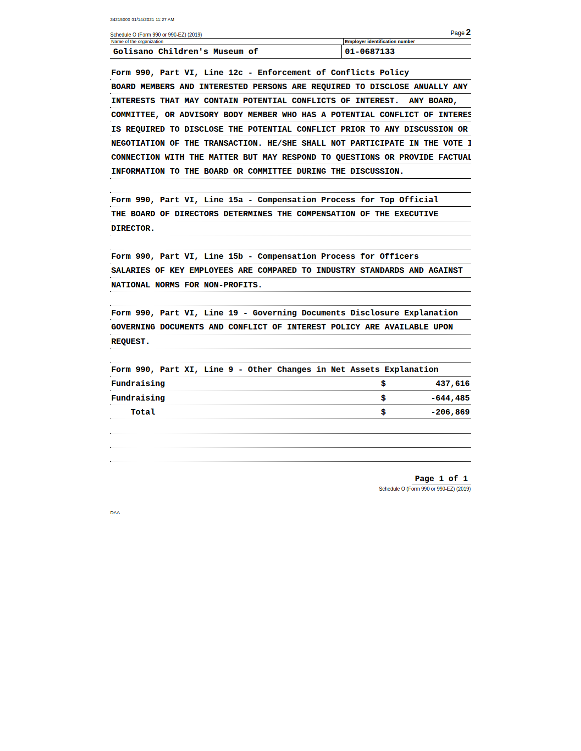34215000 01/14/2021 11:27 AM
Schedule O (Form 990 or 990-EZ) (2019)
Page 2
Name of the organization
Employer identification number
Golisano Children's Museum of
01-0687133
Form 990, Part VI, Line 12c - Enforcement of Conflicts Policy
BOARD MEMBERS AND INTERESTED PERSONS ARE REQUIRED TO DISCLOSE ANUALLY ANY
INTERESTS THAT MAY CONTAIN POTENTIAL CONFLICTS OF INTEREST. ANY BOARD,
COMMITTEE, OR ADVISORY BODY MEMBER WHO HAS A POTENTIAL CONFLICT OF INTEREST
IS REQUIRED TO DISCLOSE THE POTENTIAL CONFLICT PRIOR TO ANY DISCUSSION OR
NEGOTIATION OF THE TRANSACTION. HE/SHE SHALL NOT PARTICIPATE IN THE VOTE IN
CONNECTION WITH THE MATTER BUT MAY RESPOND TO QUESTIONS OR PROVIDE FACTUAL
INFORMATION TO THE BOARD OR COMMITTEE DURING THE DISCUSSION.
Form 990, Part VI, Line 15a - Compensation Process for Top Official
THE BOARD OF DIRECTORS DETERMINES THE COMPENSATION OF THE EXECUTIVE
DIRECTOR.
Form 990, Part VI, Line 15b - Compensation Process for Officers
SALARIES OF KEY EMPLOYEES ARE COMPARED TO INDUSTRY STANDARDS AND AGAINST
NATIONAL NORMS FOR NON-PROFITS.
Form 990, Part VI, Line 19 - Governing Documents Disclosure Explanation
GOVERNING DOCUMENTS AND CONFLICT OF INTEREST POLICY ARE AVAILABLE UPON
REQUEST.
Form 990, Part XI, Line 9 - Other Changes in Net Assets Explanation
Fundraising
$
437,616
Fundraising
$
-644,485
Total
$
-206,869
Page 1 of 1 Schedule O (Form 990 or 990-EZ) (2019)
DAA